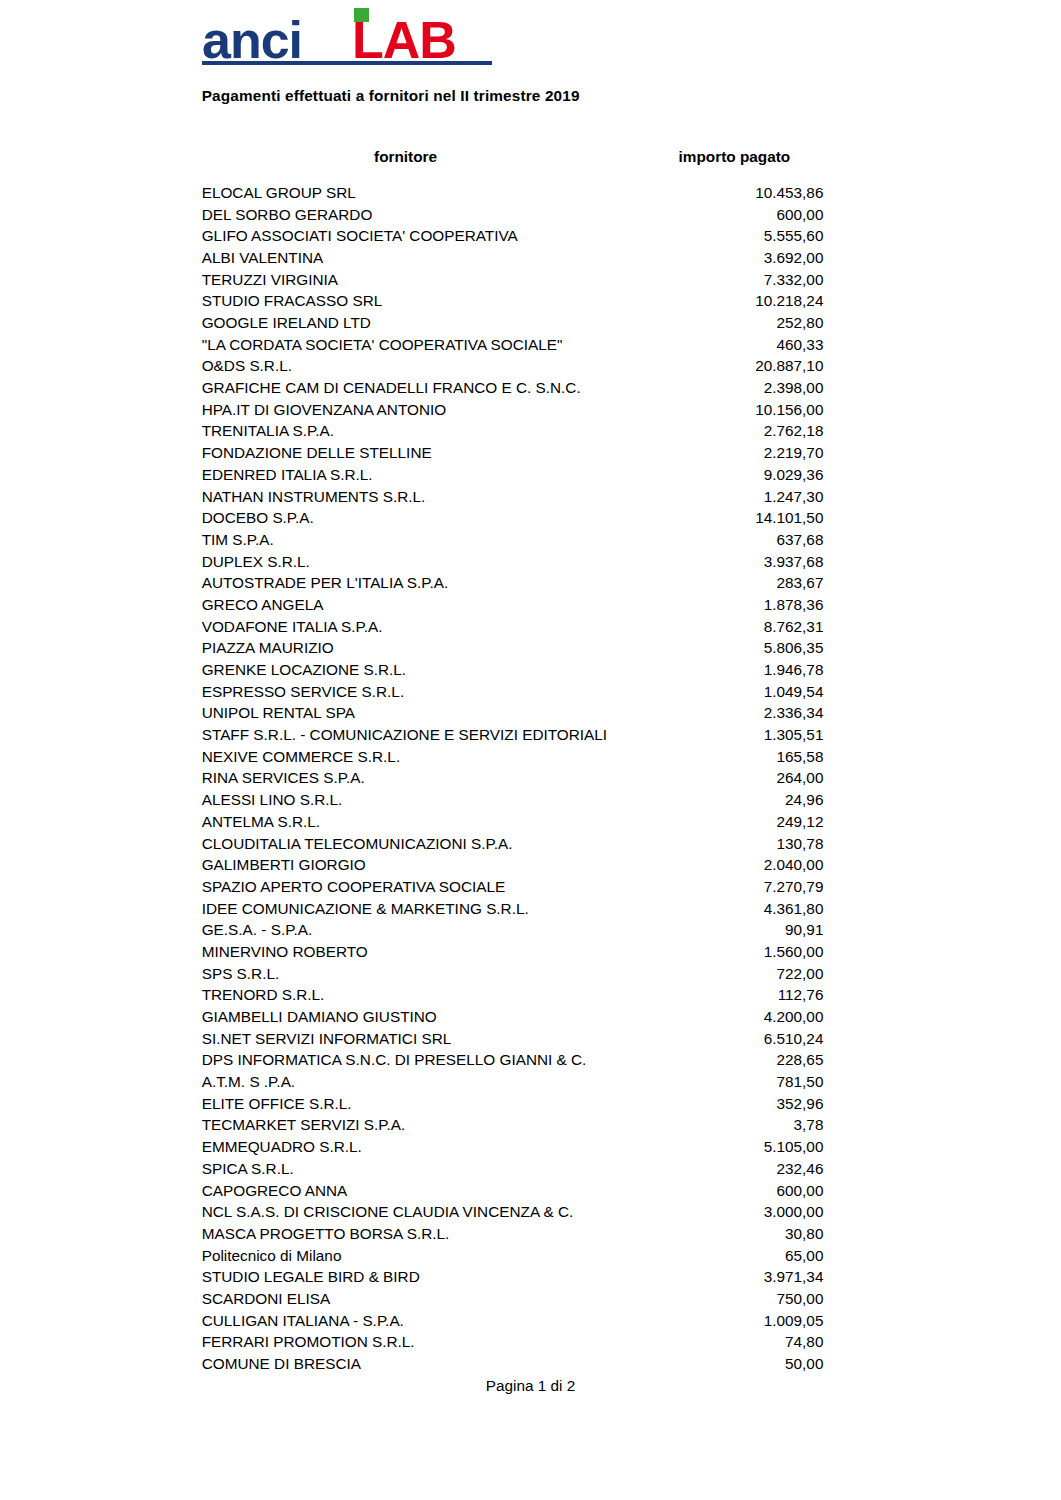anci LAB
Pagamenti effettuati a fornitori nel II trimestre 2019
| fornitore | importo pagato |
| --- | --- |
| ELOCAL GROUP SRL | 10.453,86 |
| DEL SORBO GERARDO | 600,00 |
| GLIFO ASSOCIATI SOCIETA' COOPERATIVA | 5.555,60 |
| ALBI VALENTINA | 3.692,00 |
| TERUZZI VIRGINIA | 7.332,00 |
| STUDIO FRACASSO SRL | 10.218,24 |
| GOOGLE IRELAND LTD | 252,80 |
| "LA CORDATA SOCIETA' COOPERATIVA SOCIALE" | 460,33 |
| O&DS S.R.L. | 20.887,10 |
| GRAFICHE CAM DI CENADELLI FRANCO E C. S.N.C. | 2.398,00 |
| HPA.IT DI GIOVENZANA ANTONIO | 10.156,00 |
| TRENITALIA S.P.A. | 2.762,18 |
| FONDAZIONE DELLE STELLINE | 2.219,70 |
| EDENRED ITALIA S.R.L. | 9.029,36 |
| NATHAN INSTRUMENTS S.R.L. | 1.247,30 |
| DOCEBO S.P.A. | 14.101,50 |
| TIM S.P.A. | 637,68 |
| DUPLEX S.R.L. | 3.937,68 |
| AUTOSTRADE PER L'ITALIA S.P.A. | 283,67 |
| GRECO ANGELA | 1.878,36 |
| VODAFONE ITALIA S.P.A. | 8.762,31 |
| PIAZZA MAURIZIO | 5.806,35 |
| GRENKE LOCAZIONE S.R.L. | 1.946,78 |
| ESPRESSO SERVICE S.R.L. | 1.049,54 |
| UNIPOL RENTAL SPA | 2.336,34 |
| STAFF S.R.L. - COMUNICAZIONE E SERVIZI EDITORIALI | 1.305,51 |
| NEXIVE COMMERCE S.R.L. | 165,58 |
| RINA SERVICES S.P.A. | 264,00 |
| ALESSI LINO S.R.L. | 24,96 |
| ANTELMA S.R.L. | 249,12 |
| CLOUDITALIA TELECOMUNICAZIONI S.P.A. | 130,78 |
| GALIMBERTI GIORGIO | 2.040,00 |
| SPAZIO APERTO COOPERATIVA SOCIALE | 7.270,79 |
| IDEE COMUNICAZIONE & MARKETING S.R.L. | 4.361,80 |
| GE.S.A. - S.P.A. | 90,91 |
| MINERVINO ROBERTO | 1.560,00 |
| SPS S.R.L. | 722,00 |
| TRENORD S.R.L. | 112,76 |
| GIAMBELLI DAMIANO GIUSTINO | 4.200,00 |
| SI.NET SERVIZI INFORMATICI SRL | 6.510,24 |
| DPS INFORMATICA S.N.C. DI PRESELLO GIANNI & C. | 228,65 |
| A.T.M. S .P.A. | 781,50 |
| ELITE OFFICE S.R.L. | 352,96 |
| TECMARKET SERVIZI S.P.A. | 3,78 |
| EMMEQUADRO S.R.L. | 5.105,00 |
| SPICA S.R.L. | 232,46 |
| CAPOGRECO ANNA | 600,00 |
| NCL S.A.S. DI CRISCIONE CLAUDIA VINCENZA & C. | 3.000,00 |
| MASCA PROGETTO BORSA S.R.L. | 30,80 |
| Politecnico di Milano | 65,00 |
| STUDIO LEGALE BIRD & BIRD | 3.971,34 |
| SCARDONI ELISA | 750,00 |
| CULLIGAN ITALIANA - S.P.A. | 1.009,05 |
| FERRARI PROMOTION S.R.L. | 74,80 |
| COMUNE DI BRESCIA | 50,00 |
Pagina 1 di 2